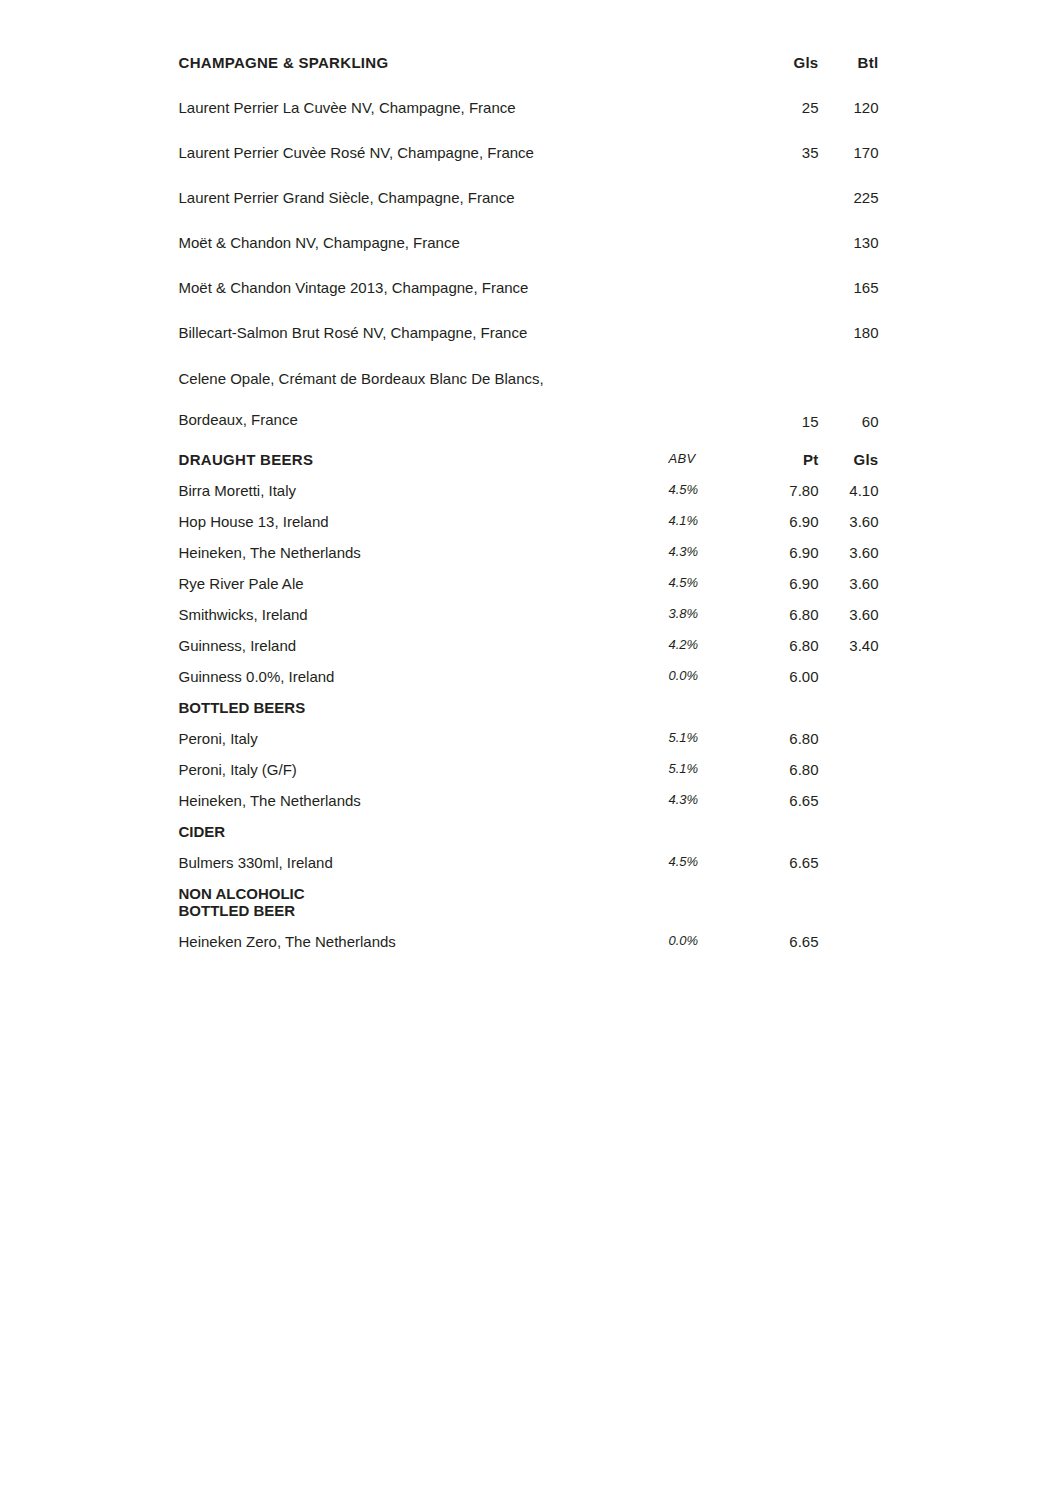| CHAMPAGNE & SPARKLING | Gls | Btl |
| Laurent Perrier La Cuvèe NV, Champagne, France | 25 | 120 |
| Laurent Perrier Cuvèe Rosé NV, Champagne, France | 35 | 170 |
| Laurent Perrier Grand Siècle, Champagne, France | | 225 |
| Moët & Chandon NV, Champagne, France | | 130 |
| Moët & Chandon Vintage 2013, Champagne, France | | 165 |
| Billecart-Salmon Brut Rosé NV, Champagne, France | | 180 |
| Celene Opale, Crémant de Bordeaux Blanc De Blancs, Bordeaux, France | 15 | 60 |
| DRAUGHT BEERS | ABV | Pt | Gls |
| Birra Moretti, Italy | 4.5% | 7.80 | 4.10 |
| Hop House 13, Ireland | 4.1% | 6.90 | 3.60 |
| Heineken, The Netherlands | 4.3% | 6.90 | 3.60 |
| Rye River Pale Ale | 4.5% | 6.90 | 3.60 |
| Smithwicks, Ireland | 3.8% | 6.80 | 3.60 |
| Guinness, Ireland | 4.2% | 6.80 | 3.40 |
| Guinness 0.0%, Ireland | 0.0% | 6.00 | |
| BOTTLED BEERS | | | |
| Peroni, Italy | 5.1% | 6.80 | |
| Peroni, Italy (G/F) | 5.1% | 6.80 | |
| Heineken, The Netherlands | 4.3% | 6.65 | |
| CIDER | | | |
| Bulmers 330ml, Ireland | 4.5% | 6.65 | |
| NON ALCOHOLIC BOTTLED BEER | | | |
| Heineken Zero, The Netherlands | 0.0% | 6.65 | |